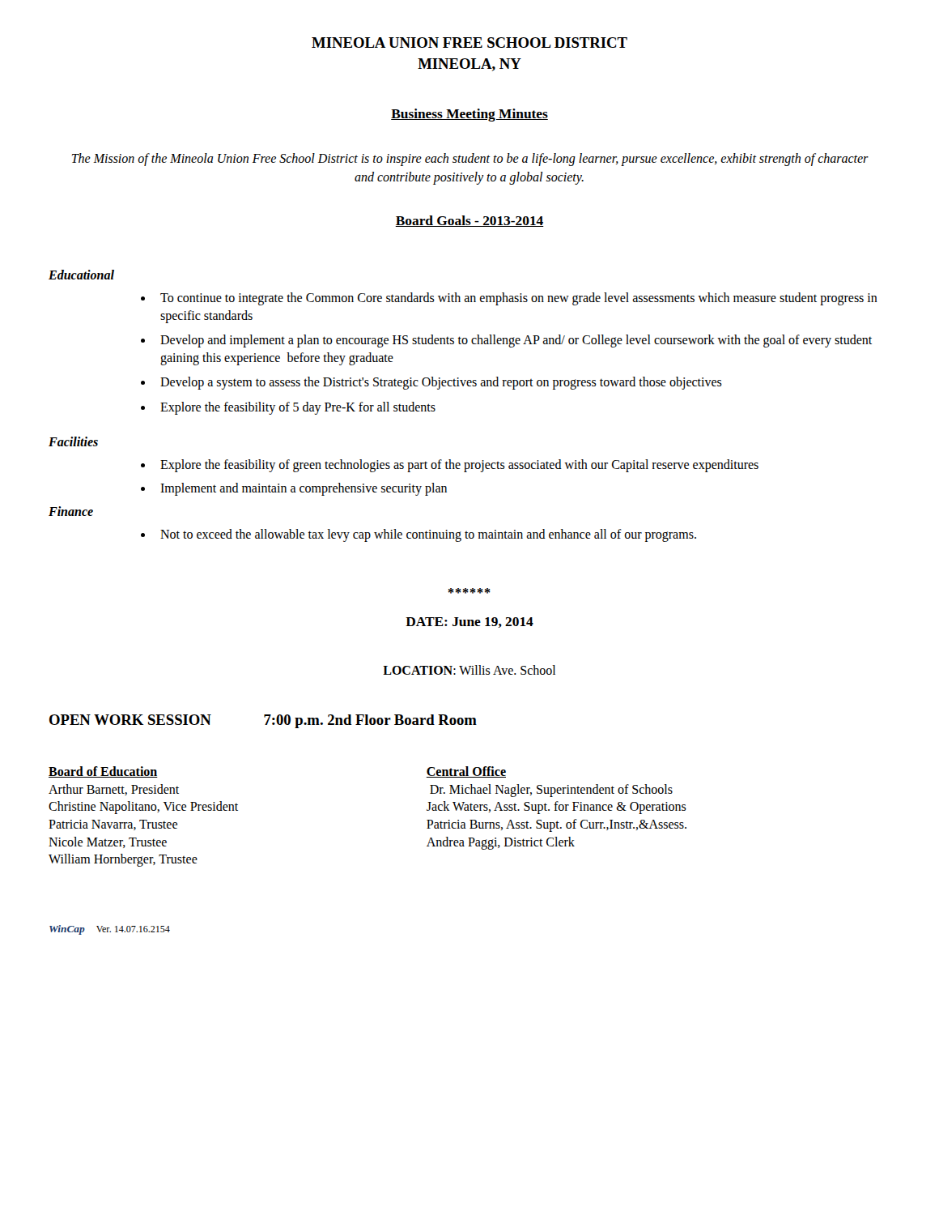MINEOLA UNION FREE SCHOOL DISTRICT
MINEOLA, NY
Business Meeting Minutes
The Mission of the Mineola Union Free School District is to inspire each student to be a life-long learner, pursue excellence, exhibit strength of character and contribute positively to a global society.
Board Goals - 2013-2014
Educational
To continue to integrate the Common Core standards with an emphasis on new grade level assessments which measure student progress in specific standards
Develop and implement a plan to encourage HS students to challenge AP and/ or College level coursework with the goal of every student gaining this experience before they graduate
Develop a system to assess the District's Strategic Objectives and report on progress toward those objectives
Explore the feasibility of 5 day Pre-K for all students
Facilities
Explore the feasibility of green technologies as part of the projects associated with our Capital reserve expenditures
Implement and maintain a comprehensive security plan
Finance
Not to exceed the allowable tax levy cap while continuing to maintain and enhance all of our programs.
******
DATE: June 19, 2014
LOCATION: Willis Ave. School
OPEN WORK SESSION 7:00 p.m. 2nd Floor Board Room
| Board of Education | Central Office |
| Arthur Barnett, President | Dr. Michael Nagler, Superintendent of Schools |
| Christine Napolitano, Vice President | Jack Waters, Asst. Supt. for Finance & Operations |
| Patricia Navarra, Trustee | Patricia Burns, Asst. Supt. of Curr.,Instr.,&Assess. |
| Nicole Matzer, Trustee | Andrea Paggi, District Clerk |
| William Hornberger, Trustee | |
WinCap Ver. 14.07.16.2154